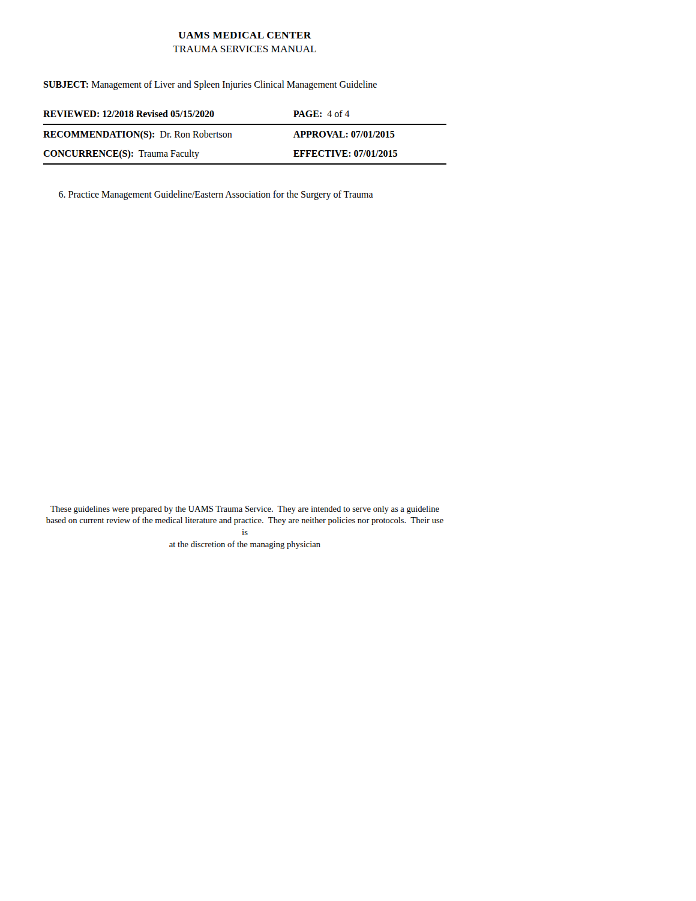UAMS MEDICAL CENTER
TRAUMA SERVICES MANUAL
SUBJECT: Management of Liver and Spleen Injuries Clinical Management Guideline
| REVIEWED: 12/2018 Revised 05/15/2020 | PAGE: 4 of 4 |
| RECOMMENDATION(S): Dr. Ron Robertson | APPROVAL: 07/01/2015 |
| CONCURRENCE(S): Trauma Faculty | EFFECTIVE: 07/01/2015 |
Practice Management Guideline/Eastern Association for the Surgery of Trauma
These guidelines were prepared by the UAMS Trauma Service. They are intended to serve only as a guideline
based on current review of the medical literature and practice. They are neither policies nor protocols. Their use is
at the discretion of the managing physician